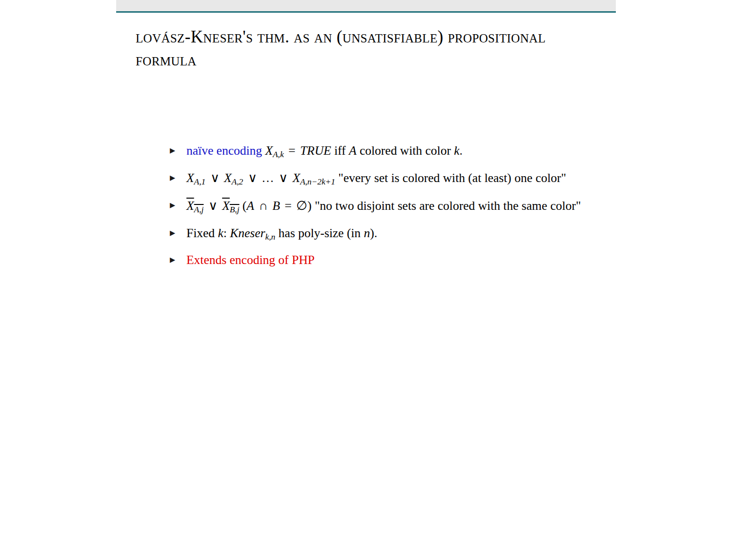Lovász-Kneser's Thm. as an (unsatisfiable) propositional formula
naïve encoding XA,k = TRUE iff A colored with color k.
XA,1 ∨ XA,2 ∨ … ∨ XA,n−2k+1 "every set is colored with (at least) one color"
XA,j ∨ XB,j (A ∩ B = ∅) "no two disjoint sets are colored with the same color"
Fixed k: Kneser k,n has poly-size (in n).
Extends encoding of PHP